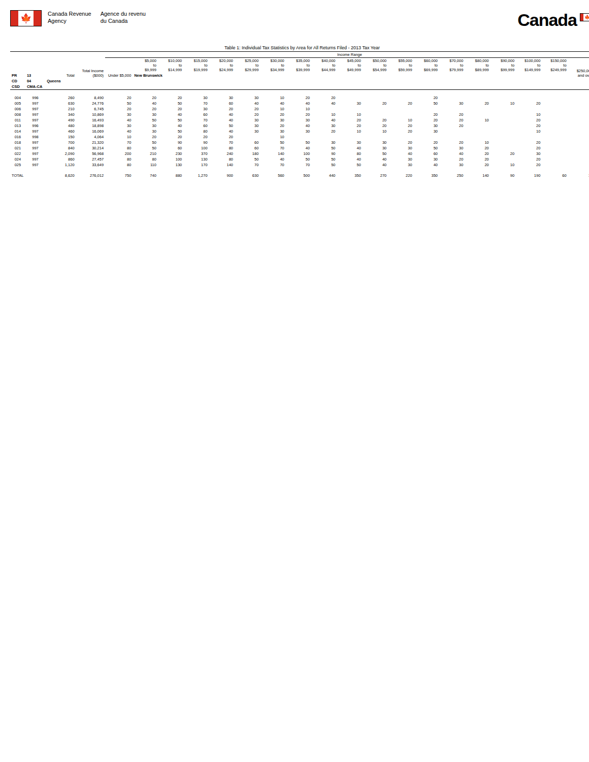🍁
Canada Revenue
Agency
Agence du revenu
du Canada
Canada🍁
Table 1: Individual Tax Statistics by Area for All Returns Filed - 2013 Tax Year
| | Income Range |
| --- | --- |
| | | Total | Total Income ($000) | Under $5,000 | $5,000 to $9,999 | $10,000 to $14,999 | $15,000 to $19,999 | $20,000 to $24,999 | $25,000 to $29,999 | $30,000 to $34,999 | $35,000 to $39,999 | $40,000 to $44,999 | $45,000 to $49,999 | $50,000 to $54,999 | $55,000 to $59,999 | $60,000 to $69,999 | $70,000 to $79,999 | $80,000 to $89,999 | $90,000 to $99,999 | $100,000 to $149,999 | $150,000 to $249,999 | $250,000 and over |
| PR | 13 | New Brunswick |
| CD | 04 | Queens |
| CSD | CMA-CA | |
| 004 | 996 | 260 | 8,490 | 20 | 20 | 20 | 30 | 30 | 30 | 10 | 20 | 20 | | | | 20 | | | | | | |
| 005 | 997 | 630 | 24,776 | 50 | 40 | 50 | 70 | 60 | 40 | 40 | 40 | 40 | 30 | 20 | 20 | 50 | 30 | 20 | 10 | 20 | | |
| 006 | 997 | 210 | 6,745 | 20 | 20 | 20 | 30 | 20 | 20 | 10 | 10 | | | | | | | | | | | |
| 008 | 997 | 340 | 10,869 | 30 | 30 | 40 | 60 | 40 | 20 | 20 | 20 | 10 | 10 | | | 20 | 20 | | | 10 | | |
| 011 | 997 | 490 | 16,493 | 40 | 50 | 50 | 70 | 40 | 30 | 30 | 30 | 40 | 20 | 20 | 10 | 20 | 20 | 10 | | 20 | | |
| 013 | 996 | 480 | 18,898 | 30 | 30 | 40 | 60 | 50 | 30 | 20 | 40 | 30 | 20 | 20 | 20 | 30 | 20 | | | 20 | | |
| 014 | 997 | 460 | 16,069 | 40 | 30 | 50 | 80 | 40 | 30 | 30 | 30 | 20 | 10 | 10 | 20 | 30 | | | | 10 | | |
| 016 | 998 | 150 | 4,064 | 10 | 20 | 20 | 20 | 20 | | 10 | | | | | | | | | | | | |
| 018 | 997 | 700 | 21,320 | 70 | 50 | 90 | 90 | 70 | 60 | 50 | 50 | 30 | 30 | 30 | 20 | 20 | 20 | 10 | | 20 | | |
| 021 | 997 | 840 | 30,214 | 80 | 50 | 60 | 100 | 80 | 60 | 70 | 40 | 50 | 40 | 30 | 30 | 50 | 30 | 20 | | 20 | | |
| 022 | 997 | 2,090 | 56,968 | 200 | 210 | 230 | 370 | 240 | 180 | 140 | 100 | 90 | 80 | 50 | 40 | 60 | 40 | 20 | 20 | 30 | | |
| 024 | 997 | 860 | 27,457 | 80 | 80 | 100 | 130 | 80 | 50 | 40 | 50 | 50 | 40 | 40 | 30 | 30 | 20 | 20 | | 20 | | |
| 025 | 997 | 1,120 | 33,649 | 80 | 110 | 130 | 170 | 140 | 70 | 70 | 70 | 50 | 50 | 40 | 30 | 40 | 30 | 20 | 10 | 20 | | |
| TOTAL | | 8,620 | 276,012 | 750 | 740 | 880 | 1,270 | 900 | 630 | 560 | 500 | 440 | 350 | 270 | 220 | 350 | 250 | 140 | 90 | 190 | 60 | 10 |